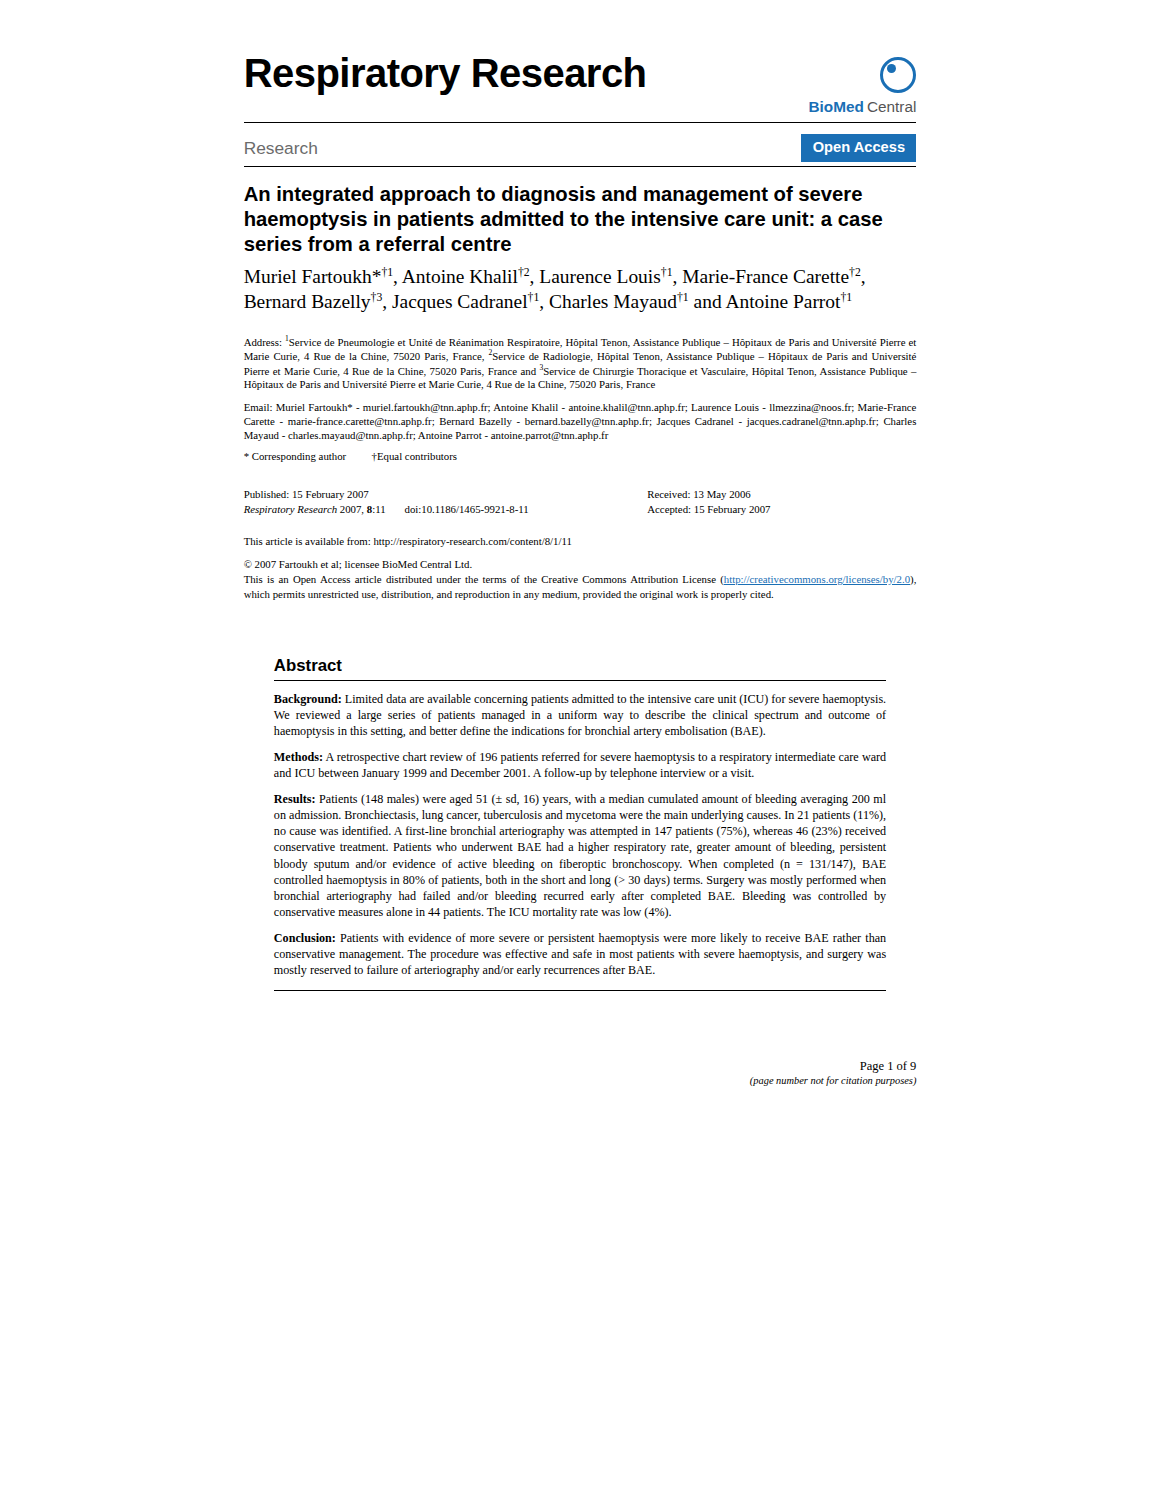Respiratory Research
BioMed Central
Research
Open Access
An integrated approach to diagnosis and management of severe haemoptysis in patients admitted to the intensive care unit: a case series from a referral centre
Muriel Fartoukh*†1, Antoine Khalil†2, Laurence Louis†1, Marie-France Carette†2, Bernard Bazelly†3, Jacques Cadranel†1, Charles Mayaud†1 and Antoine Parrot†1
Address: 1Service de Pneumologie et Unité de Réanimation Respiratoire, Hôpital Tenon, Assistance Publique – Hôpitaux de Paris and Université Pierre et Marie Curie, 4 Rue de la Chine, 75020 Paris, France, 2Service de Radiologie, Hôpital Tenon, Assistance Publique – Hôpitaux de Paris and Université Pierre et Marie Curie, 4 Rue de la Chine, 75020 Paris, France and 3Service de Chirurgie Thoracique et Vasculaire, Hôpital Tenon, Assistance Publique – Hôpitaux de Paris and Université Pierre et Marie Curie, 4 Rue de la Chine, 75020 Paris, France
Email: Muriel Fartoukh* - muriel.fartoukh@tnn.aphp.fr; Antoine Khalil - antoine.khalil@tnn.aphp.fr; Laurence Louis - llmezzina@noos.fr; Marie-France Carette - marie-france.carette@tnn.aphp.fr; Bernard Bazelly - bernard.bazelly@tnn.aphp.fr; Jacques Cadranel - jacques.cadranel@tnn.aphp.fr; Charles Mayaud - charles.mayaud@tnn.aphp.fr; Antoine Parrot - antoine.parrot@tnn.aphp.fr
* Corresponding author †Equal contributors
Published: 15 February 2007
Respiratory Research 2007, 8:11 doi:10.1186/1465-9921-8-11
This article is available from: http://respiratory-research.com/content/8/1/11
Received: 13 May 2006
Accepted: 15 February 2007
© 2007 Fartoukh et al; licensee BioMed Central Ltd.
This is an Open Access article distributed under the terms of the Creative Commons Attribution License (http://creativecommons.org/licenses/by/2.0), which permits unrestricted use, distribution, and reproduction in any medium, provided the original work is properly cited.
Abstract
Background: Limited data are available concerning patients admitted to the intensive care unit (ICU) for severe haemoptysis. We reviewed a large series of patients managed in a uniform way to describe the clinical spectrum and outcome of haemoptysis in this setting, and better define the indications for bronchial artery embolisation (BAE).
Methods: A retrospective chart review of 196 patients referred for severe haemoptysis to a respiratory intermediate care ward and ICU between January 1999 and December 2001. A follow-up by telephone interview or a visit.
Results: Patients (148 males) were aged 51 (± sd, 16) years, with a median cumulated amount of bleeding averaging 200 ml on admission. Bronchiectasis, lung cancer, tuberculosis and mycetoma were the main underlying causes. In 21 patients (11%), no cause was identified. A first-line bronchial arteriography was attempted in 147 patients (75%), whereas 46 (23%) received conservative treatment. Patients who underwent BAE had a higher respiratory rate, greater amount of bleeding, persistent bloody sputum and/or evidence of active bleeding on fiberoptic bronchoscopy. When completed (n = 131/147), BAE controlled haemoptysis in 80% of patients, both in the short and long (> 30 days) terms. Surgery was mostly performed when bronchial arteriography had failed and/or bleeding recurred early after completed BAE. Bleeding was controlled by conservative measures alone in 44 patients. The ICU mortality rate was low (4%).
Conclusion: Patients with evidence of more severe or persistent haemoptysis were more likely to receive BAE rather than conservative management. The procedure was effective and safe in most patients with severe haemoptysis, and surgery was mostly reserved to failure of arteriography and/or early recurrences after BAE.
Page 1 of 9
(page number not for citation purposes)